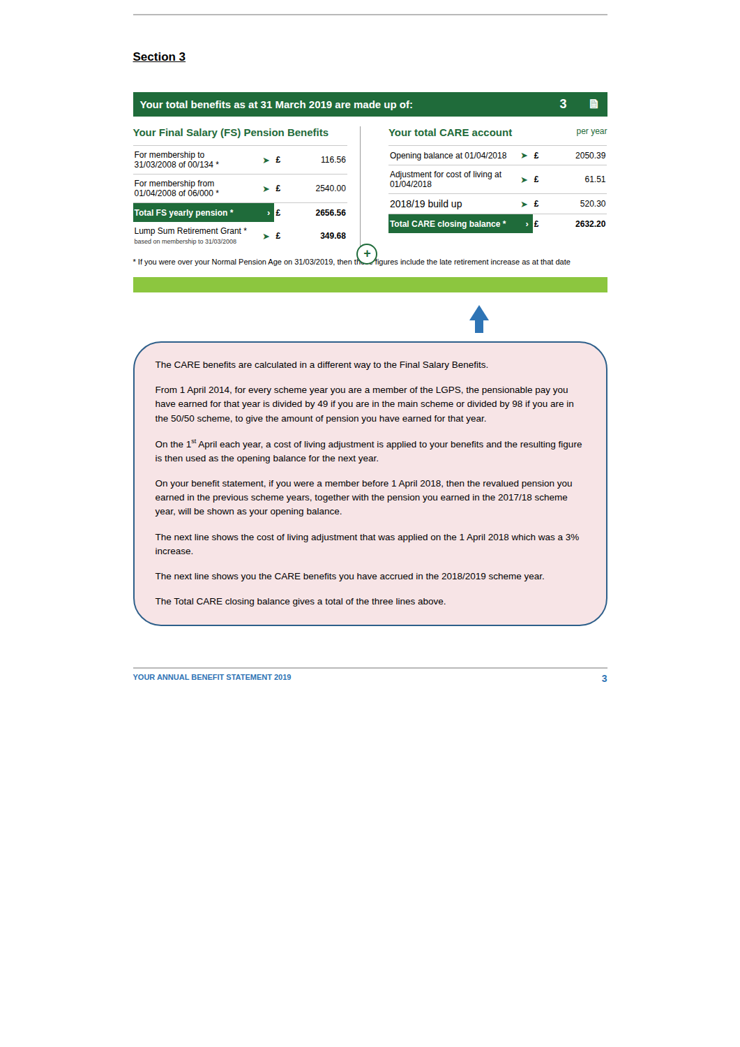Section 3
Your total benefits as at 31 March 2019 are made up of: 3 🗎
+
Your Final Salary (FS) Pension Benefits
| For membership to 31/03/2008 of 00/134 * | ➤ | £ | 116.56 |
| For membership from 01/04/2008 of 06/000 * | ➤ | £ | 2540.00 |
| Total FS yearly pension * | › | £ | 2656.56 |
| Lump Sum Retirement Grant * based on membership to 31/03/2008 | ➤ | £ | 349.68 |
Your total CARE account per year
| Opening balance at 01/04/2018 | ➤ | £ | 2050.39 |
| Adjustment for cost of living at 01/04/2018 | ➤ | £ | 61.51 |
| 2018/19 build up | ➤ | £ | 520.30 |
| Total CARE closing balance * | › | £ | 2632.20 |
* If you were over your Normal Pension Age on 31/03/2019, then these figures include the late retirement increase as at that date
The CARE benefits are calculated in a different way to the Final Salary Benefits.
From 1 April 2014, for every scheme year you are a member of the LGPS, the pensionable pay you have earned for that year is divided by 49 if you are in the main scheme or divided by 98 if you are in the 50/50 scheme, to give the amount of pension you have earned for that year.
On the 1st April each year, a cost of living adjustment is applied to your benefits and the resulting figure is then used as the opening balance for the next year.
On your benefit statement, if you were a member before 1 April 2018, then the revalued pension you earned in the previous scheme years, together with the pension you earned in the 2017/18 scheme year, will be shown as your opening balance.
The next line shows the cost of living adjustment that was applied on the 1 April 2018 which was a 3% increase.
The next line shows you the CARE benefits you have accrued in the 2018/2019 scheme year.
The Total CARE closing balance gives a total of the three lines above.
YOUR ANNUAL BENEFIT STATEMENT 2019 3